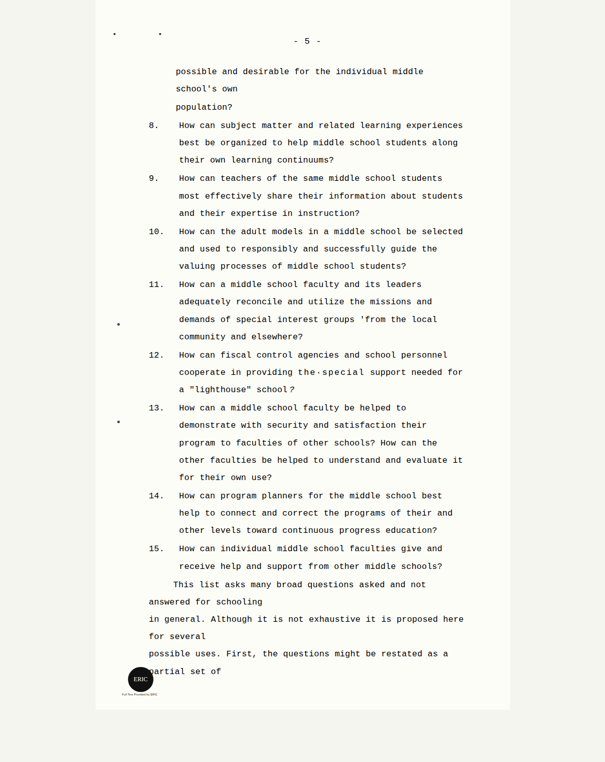• •
- 5 -
possible and desirable for the individual middle school's own
population?
8. How can subject matter and related learning experiences best be organized to help middle school students along their own learning continuums?
9. How can teachers of the same middle school students most effectively share their information about students and their expertise in instruction?
10. How can the adult models in a middle school be selected and used to responsibly and successfully guide the valuing processes of middle school students?
11. How can a middle school faculty and its leaders adequately reconcile and utilize the missions and demands of special interest groups 'from the local community and elsewhere?
12. How can fiscal control agencies and school personnel cooperate in providing the·special support needed for a "lighthouse" school ?
13. How can a middle school faculty be helped to demonstrate with security and satisfaction their program to faculties of other schools? How can the other faculties be helped to understand and evaluate it for their own use?
14. How can program planners for the middle school best help to connect and correct the programs of their and other levels toward continuous progress education?
15. How can individual middle school faculties give and receive help and support from other middle schools?
This list asks many broad questions asked and not answered for schooling
in general. Although it is not exhaustive it is proposed here for several
possible uses. First, the questions might be restated as a partial set of
•
•
ERIC
Full Text Provided by ERIC